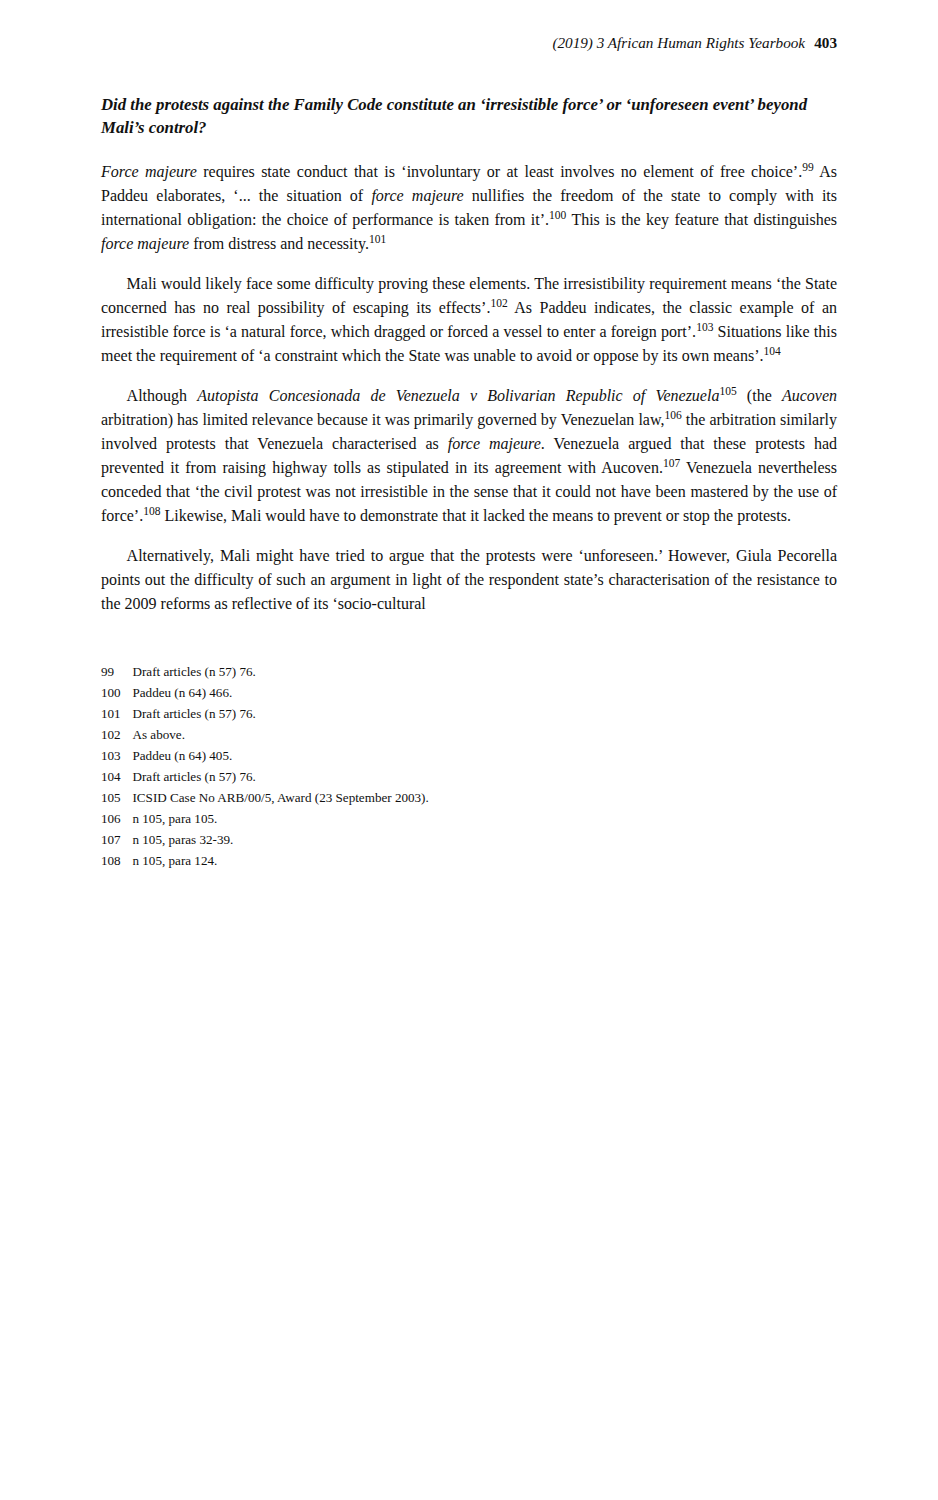(2019) 3 African Human Rights Yearbook 403
Did the protests against the Family Code constitute an ‘irresistible force’ or ‘unforeseen event’ beyond Mali’s control?
Force majeure requires state conduct that is ‘involuntary or at least involves no element of free choice’.99 As Paddeu elaborates, ‘... the situation of force majeure nullifies the freedom of the state to comply with its international obligation: the choice of performance is taken from it’.100 This is the key feature that distinguishes force majeure from distress and necessity.101
Mali would likely face some difficulty proving these elements. The irresistibility requirement means ‘the State concerned has no real possibility of escaping its effects’.102 As Paddeu indicates, the classic example of an irresistible force is ‘a natural force, which dragged or forced a vessel to enter a foreign port’.103 Situations like this meet the requirement of ‘a constraint which the State was unable to avoid or oppose by its own means’.104
Although Autopista Concesionada de Venezuela v Bolivarian Republic of Venezuela105 (the Aucoven arbitration) has limited relevance because it was primarily governed by Venezuelan law,106 the arbitration similarly involved protests that Venezuela characterised as force majeure. Venezuela argued that these protests had prevented it from raising highway tolls as stipulated in its agreement with Aucoven.107 Venezuela nevertheless conceded that ‘the civil protest was not irresistible in the sense that it could not have been mastered by the use of force’.108 Likewise, Mali would have to demonstrate that it lacked the means to prevent or stop the protests.
Alternatively, Mali might have tried to argue that the protests were ‘unforeseen.’ However, Giula Pecorella points out the difficulty of such an argument in light of the respondent state’s characterisation of the resistance to the 2009 reforms as reflective of its ‘socio-cultural
99 Draft articles (n 57) 76.
100 Paddeu (n 64) 466.
101 Draft articles (n 57) 76.
102 As above.
103 Paddeu (n 64) 405.
104 Draft articles (n 57) 76.
105 ICSID Case No ARB/00/5, Award (23 September 2003).
106 n 105, para 105.
107 n 105, paras 32-39.
108 n 105, para 124.